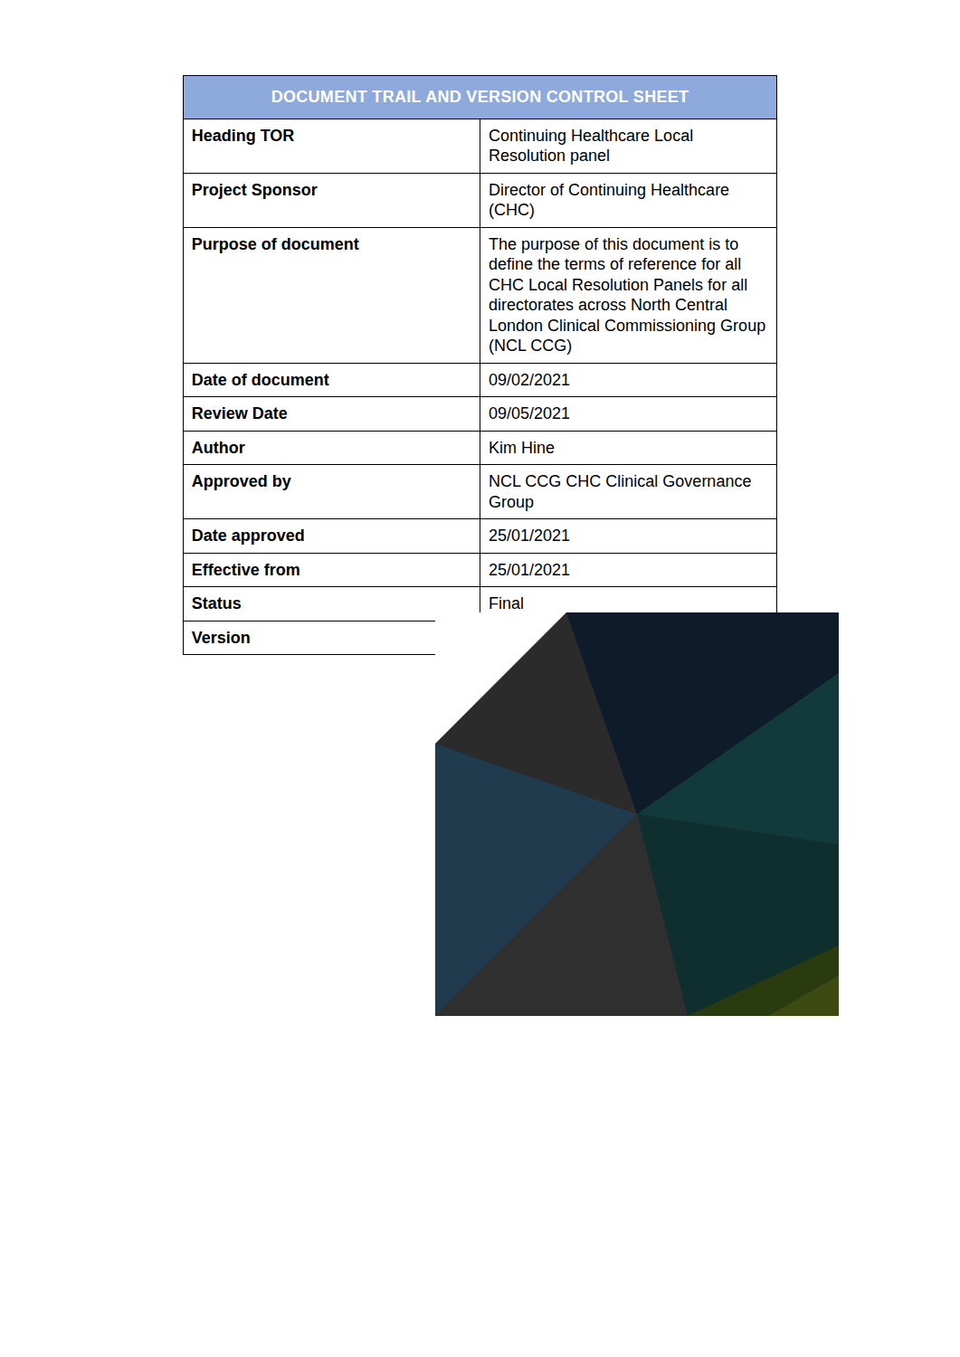| DOCUMENT TRAIL AND VERSION CONTROL SHEET |
| --- |
| Heading TOR | Continuing Healthcare Local Resolution panel |
| Project Sponsor | Director of Continuing Healthcare (CHC) |
| Purpose of document | The purpose of this document is to define the terms of reference for all CHC Local Resolution Panels for all directorates across North Central London Clinical Commissioning Group (NCL CCG) |
| Date of document | 09/02/2021 |
| Review Date | 09/05/2021 |
| Author | Kim Hine |
| Approved by | NCL CCG CHC Clinical Governance Group |
| Date approved | 25/01/2021 |
| Effective from | 25/01/2021 |
| Status | Final |
| Version | v3 |